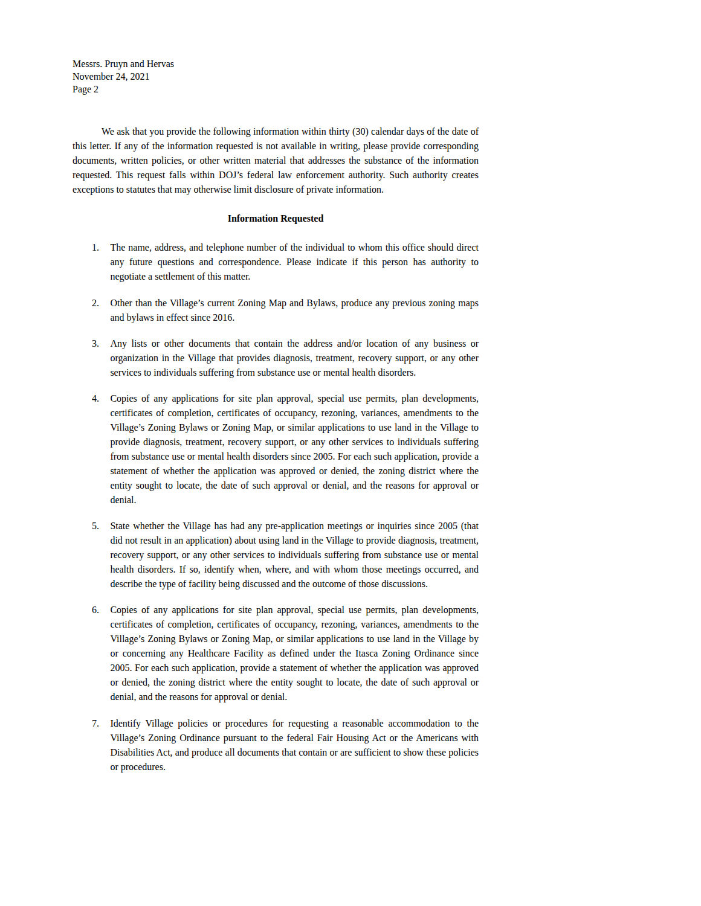Messrs. Pruyn and Hervas
November 24, 2021
Page 2
We ask that you provide the following information within thirty (30) calendar days of the date of this letter. If any of the information requested is not available in writing, please provide corresponding documents, written policies, or other written material that addresses the substance of the information requested. This request falls within DOJ’s federal law enforcement authority. Such authority creates exceptions to statutes that may otherwise limit disclosure of private information.
Information Requested
The name, address, and telephone number of the individual to whom this office should direct any future questions and correspondence. Please indicate if this person has authority to negotiate a settlement of this matter.
Other than the Village’s current Zoning Map and Bylaws, produce any previous zoning maps and bylaws in effect since 2016.
Any lists or other documents that contain the address and/or location of any business or organization in the Village that provides diagnosis, treatment, recovery support, or any other services to individuals suffering from substance use or mental health disorders.
Copies of any applications for site plan approval, special use permits, plan developments, certificates of completion, certificates of occupancy, rezoning, variances, amendments to the Village’s Zoning Bylaws or Zoning Map, or similar applications to use land in the Village to provide diagnosis, treatment, recovery support, or any other services to individuals suffering from substance use or mental health disorders since 2005. For each such application, provide a statement of whether the application was approved or denied, the zoning district where the entity sought to locate, the date of such approval or denial, and the reasons for approval or denial.
State whether the Village has had any pre-application meetings or inquiries since 2005 (that did not result in an application) about using land in the Village to provide diagnosis, treatment, recovery support, or any other services to individuals suffering from substance use or mental health disorders. If so, identify when, where, and with whom those meetings occurred, and describe the type of facility being discussed and the outcome of those discussions.
Copies of any applications for site plan approval, special use permits, plan developments, certificates of completion, certificates of occupancy, rezoning, variances, amendments to the Village’s Zoning Bylaws or Zoning Map, or similar applications to use land in the Village by or concerning any Healthcare Facility as defined under the Itasca Zoning Ordinance since 2005. For each such application, provide a statement of whether the application was approved or denied, the zoning district where the entity sought to locate, the date of such approval or denial, and the reasons for approval or denial.
Identify Village policies or procedures for requesting a reasonable accommodation to the Village’s Zoning Ordinance pursuant to the federal Fair Housing Act or the Americans with Disabilities Act, and produce all documents that contain or are sufficient to show these policies or procedures.